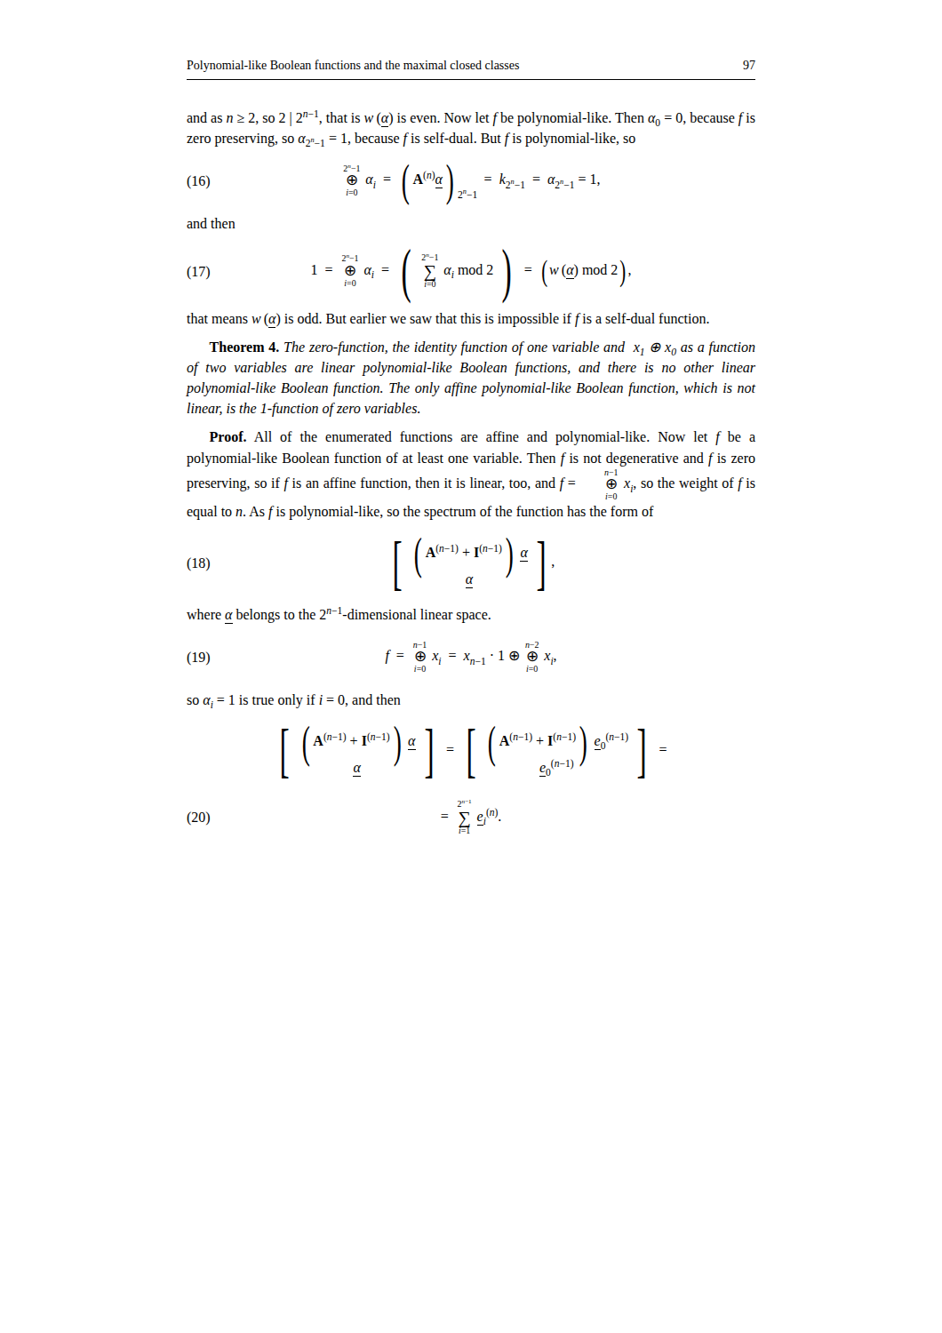Polynomial-like Boolean functions and the maximal closed classes 97
and as n ≥ 2, so 2 | 2n−1, that is w (α) is even. Now let f be polynomial-like. Then α0 = 0, because f is zero preserving, so α2n−1 = 1, because f is self-dual. But f is polynomial-like, so
(16) 2n−1 ⊕ i=0 αi = (A(n)α) 2n−1 = k2n−1 = α2n−1 = 1,
and then
(17) 1 = 2n−1 ⊕ i=0 αi = ( 2n−1 ∑ i=0 αi mod 2 ) = (w (α) mod 2),
that means w (α) is odd. But earlier we saw that this is impossible if f is a self-dual function.
Theorem 4. The zero-function, the identity function of one variable and x1 ⊕ x0 as a function of two variables are linear polynomial-like Boolean functions, and there is no other linear polynomial-like Boolean function. The only affine polynomial-like Boolean function, which is not linear, is the 1-function of zero variables.
Proof. All of the enumerated functions are affine and polynomial-like. Now let f be a polynomial-like Boolean function of at least one variable. Then f is not degenerative and f is zero preserving, so if f is an affine function, then it is linear, too, and f = n−1 ⊕ i=0 xi, so the weight of f is equal to n. As f is polynomial-like, so the spectrum of the function has the form of
(18) [ (A(n−1) + I(n−1)) α α ],
where α belongs to the 2n−1-dimensional linear space.
(19) f = n−1 ⊕ i=0 xi = xn−1 · 1 ⊕ n−2 ⊕ i=0 xi,
so αi = 1 is true only if i = 0, and then
[ (A(n−1) + I(n−1)) α α ] = [ (A(n−1) + I(n−1)) e0(n−1) e0(n−1) ] =
(20) = 2n−1 ∑ i=1 ei(n).